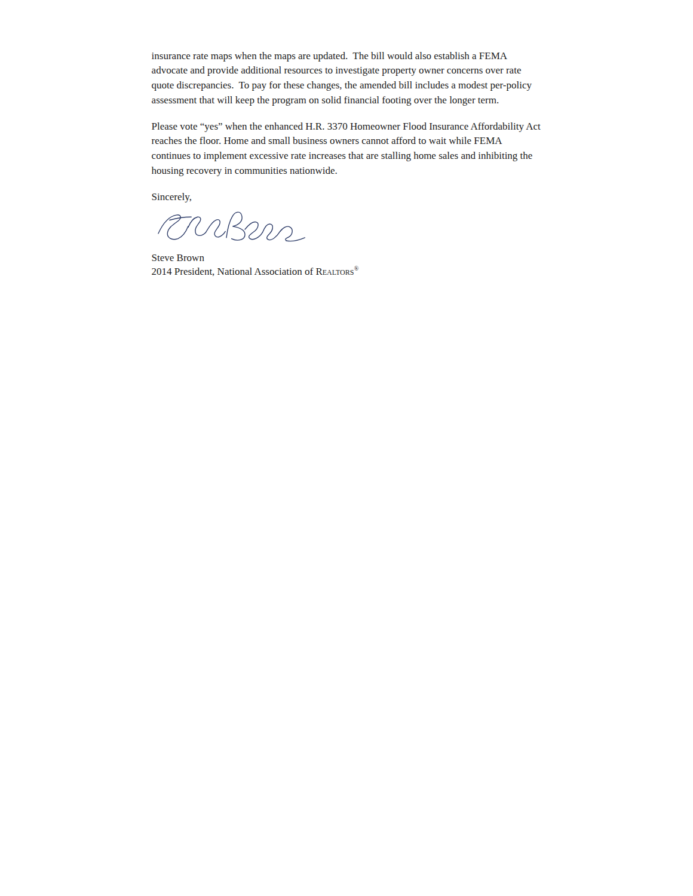insurance rate maps when the maps are updated. The bill would also establish a FEMA advocate and provide additional resources to investigate property owner concerns over rate quote discrepancies. To pay for these changes, the amended bill includes a modest per-policy assessment that will keep the program on solid financial footing over the longer term.
Please vote “yes” when the enhanced H.R. 3370 Homeowner Flood Insurance Affordability Act reaches the floor. Home and small business owners cannot afford to wait while FEMA continues to implement excessive rate increases that are stalling home sales and inhibiting the housing recovery in communities nationwide.
Sincerely,
Steve Brown
2014 President, National Association of Realtors®